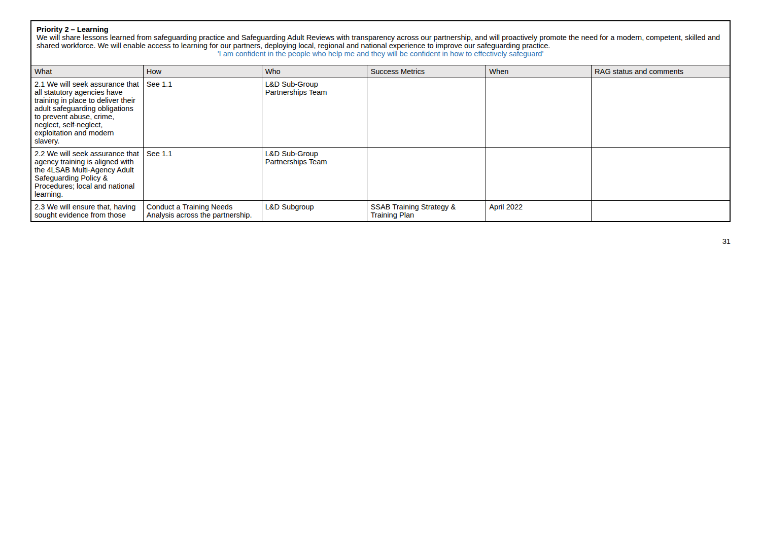Priority 2 – Learning
We will share lessons learned from safeguarding practice and Safeguarding Adult Reviews with transparency across our partnership, and will proactively promote the need for a modern, competent, skilled and shared workforce. We will enable access to learning for our partners, deploying local, regional and national experience to improve our safeguarding practice.
'I am confident in the people who help me and they will be confident in how to effectively safeguard'
| What | How | Who | Success Metrics | When | RAG status and comments |
| --- | --- | --- | --- | --- | --- |
| 2.1 We will seek assurance that all statutory agencies have training in place to deliver their adult safeguarding obligations to prevent abuse, crime, neglect, self-neglect, exploitation and modern slavery. | See 1.1 | L&D Sub-Group Partnerships Team | | | |
| 2.2 We will seek assurance that agency training is aligned with the 4LSAB Multi-Agency Adult Safeguarding Policy & Procedures; local and national learning. | See 1.1 | L&D Sub-Group Partnerships Team | | | |
| 2.3 We will ensure that, having sought evidence from those | Conduct a Training Needs Analysis across the partnership. | L&D Subgroup | SSAB Training Strategy & Training Plan | April 2022 | |
31